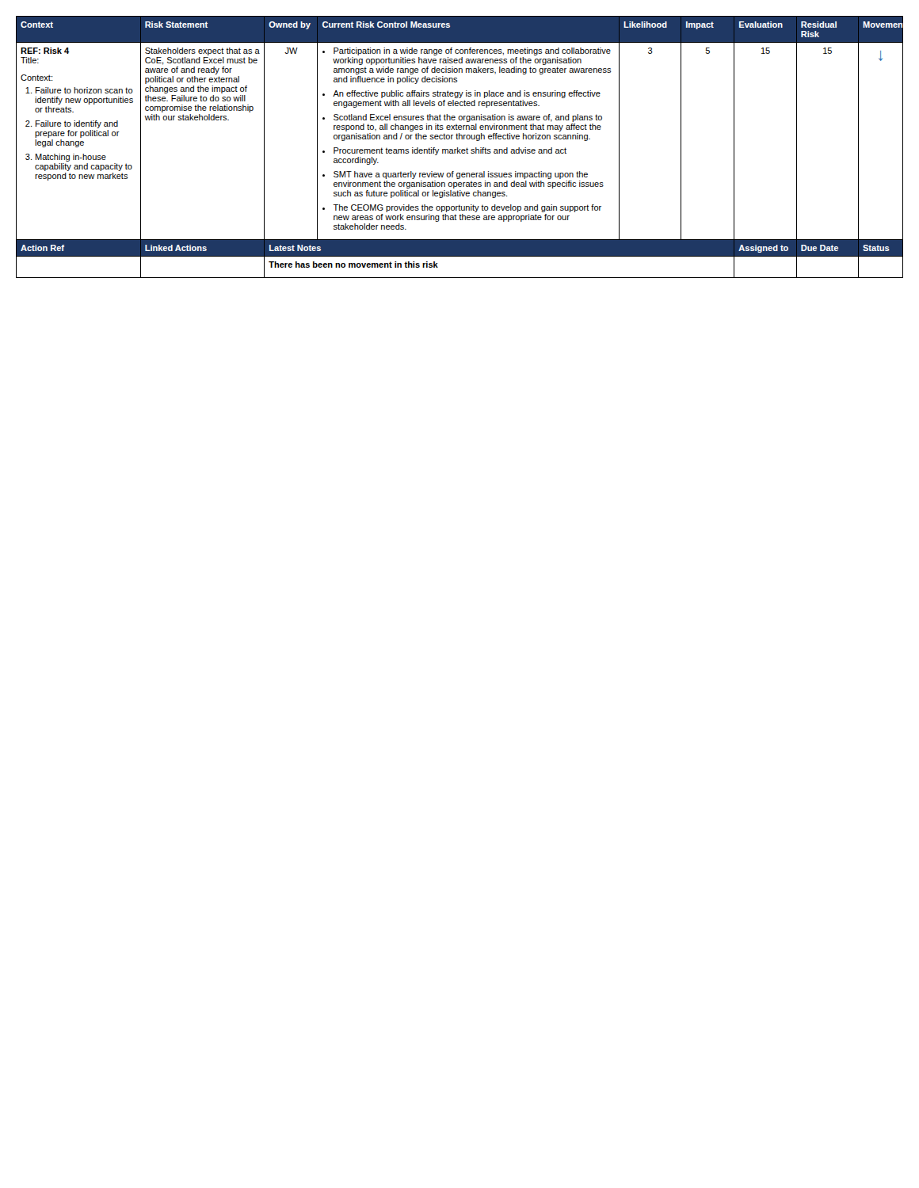| Context | Risk Statement | Owned by | Current Risk Control Measures | Likelihood | Impact | Evaluation | Residual Risk | Movement |
| --- | --- | --- | --- | --- | --- | --- | --- | --- |
| REF: Risk 4 Title: Context: Failure to horizon scan to identify new opportunities or threats. Failure to identify and prepare for political or legal change Matching in-house capability and capacity to respond to new markets | Stakeholders expect that as a CoE, Scotland Excel must be aware of and ready for political or other external changes and the impact of these. Failure to do so will compromise the relationship with our stakeholders. | JW | Participation in a wide range of conferences, meetings and collaborative working opportunities have raised awareness of the organisation amongst a wide range of decision makers, leading to greater awareness and influence in policy decisions An effective public affairs strategy is in place and is ensuring effective engagement with all levels of elected representatives. Scotland Excel ensures that the organisation is aware of, and plans to respond to, all changes in its external environment that may affect the organisation and / or the sector through effective horizon scanning. Procurement teams identify market shifts and advise and act accordingly. SMT have a quarterly review of general issues impacting upon the environment the organisation operates in and deal with specific issues such as future political or legislative changes. The CEOMG provides the opportunity to develop and gain support for new areas of work ensuring that these are appropriate for our stakeholder needs. | 3 | 5 | 15 | 15 | ↓ |
| Action Ref | Linked Actions | Latest Notes | Assigned to | Due Date | Status |
| | | There has been no movement in this risk | | | |